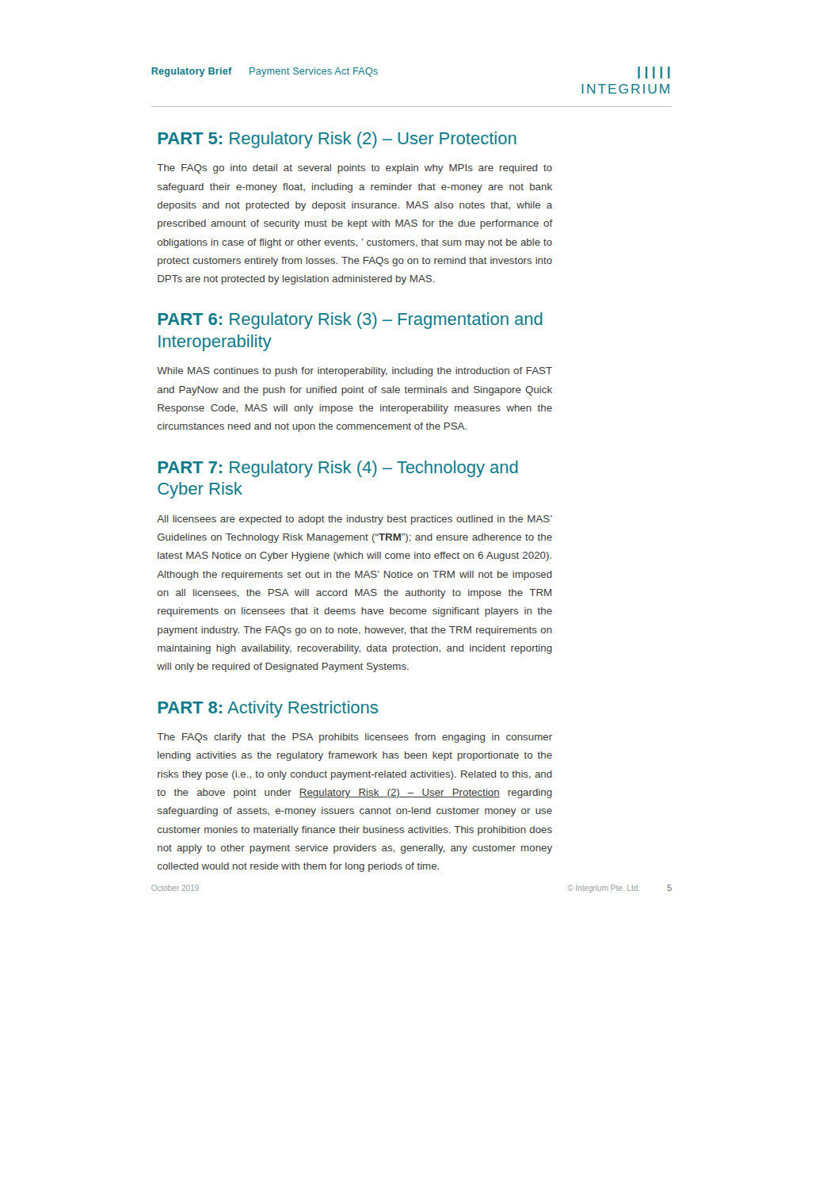Regulatory Brief Payment Services Act FAQs
|||||
INTEGRIUM
PART 5: Regulatory Risk (2) – User Protection
The FAQs go into detail at several points to explain why MPIs are required to safeguard their e-money float, including a reminder that e-money are not bank deposits and not protected by deposit insurance. MAS also notes that, while a prescribed amount of security must be kept with MAS for the due performance of obligations in case of flight or other events, ’ customers, that sum may not be able to protect customers entirely from losses. The FAQs go on to remind that investors into DPTs are not protected by legislation administered by MAS.
PART 6: Regulatory Risk (3) – Fragmentation and Interoperability
While MAS continues to push for interoperability, including the introduction of FAST and PayNow and the push for unified point of sale terminals and Singapore Quick Response Code, MAS will only impose the interoperability measures when the circumstances need and not upon the commencement of the PSA.
PART 7: Regulatory Risk (4) – Technology and Cyber Risk
All licensees are expected to adopt the industry best practices outlined in the MAS’ Guidelines on Technology Risk Management (“TRM”); and ensure adherence to the latest MAS Notice on Cyber Hygiene (which will come into effect on 6 August 2020). Although the requirements set out in the MAS’ Notice on TRM will not be imposed on all licensees, the PSA will accord MAS the authority to impose the TRM requirements on licensees that it deems have become significant players in the payment industry. The FAQs go on to note, however, that the TRM requirements on maintaining high availability, recoverability, data protection, and incident reporting will only be required of Designated Payment Systems.
PART 8: Activity Restrictions
The FAQs clarify that the PSA prohibits licensees from engaging in consumer lending activities as the regulatory framework has been kept proportionate to the risks they pose (i.e., to only conduct payment-related activities). Related to this, and to the above point under Regulatory Risk (2) – User Protection regarding safeguarding of assets, e-money issuers cannot on-lend customer money or use customer monies to materially finance their business activities. This prohibition does not apply to other payment service providers as, generally, any customer money collected would not reside with them for long periods of time.
October 2019
© Integrium Pte. Ltd. 5